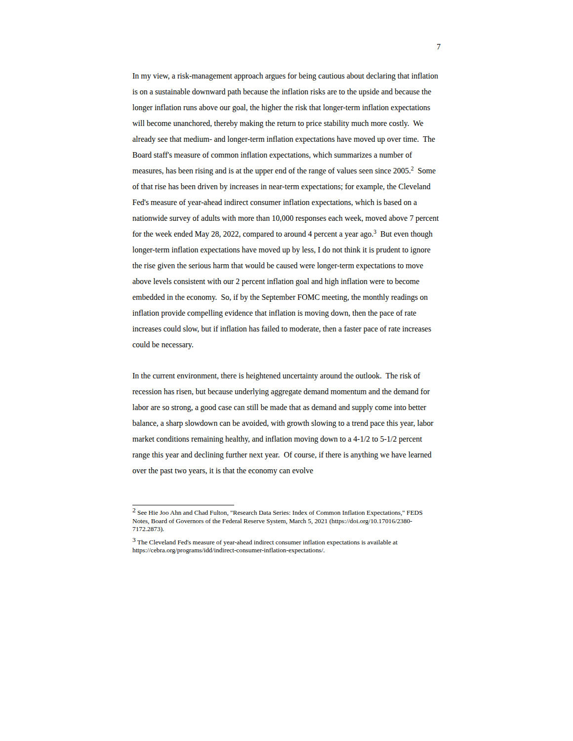7
In my view, a risk-management approach argues for being cautious about declaring that inflation is on a sustainable downward path because the inflation risks are to the upside and because the longer inflation runs above our goal, the higher the risk that longer-term inflation expectations will become unanchored, thereby making the return to price stability much more costly. We already see that medium- and longer-term inflation expectations have moved up over time. The Board staff's measure of common inflation expectations, which summarizes a number of measures, has been rising and is at the upper end of the range of values seen since 2005.2 Some of that rise has been driven by increases in near-term expectations; for example, the Cleveland Fed's measure of year-ahead indirect consumer inflation expectations, which is based on a nationwide survey of adults with more than 10,000 responses each week, moved above 7 percent for the week ended May 28, 2022, compared to around 4 percent a year ago.3 But even though longer-term inflation expectations have moved up by less, I do not think it is prudent to ignore the rise given the serious harm that would be caused were longer-term expectations to move above levels consistent with our 2 percent inflation goal and high inflation were to become embedded in the economy. So, if by the September FOMC meeting, the monthly readings on inflation provide compelling evidence that inflation is moving down, then the pace of rate increases could slow, but if inflation has failed to moderate, then a faster pace of rate increases could be necessary.
In the current environment, there is heightened uncertainty around the outlook. The risk of recession has risen, but because underlying aggregate demand momentum and the demand for labor are so strong, a good case can still be made that as demand and supply come into better balance, a sharp slowdown can be avoided, with growth slowing to a trend pace this year, labor market conditions remaining healthy, and inflation moving down to a 4-1/2 to 5-1/2 percent range this year and declining further next year. Of course, if there is anything we have learned over the past two years, it is that the economy can evolve
2 See Hie Joo Ahn and Chad Fulton, "Research Data Series: Index of Common Inflation Expectations," FEDS Notes, Board of Governors of the Federal Reserve System, March 5, 2021 (https://doi.org/10.17016/2380-7172.2873).
3 The Cleveland Fed's measure of year-ahead indirect consumer inflation expectations is available at https://cebra.org/programs/idd/indirect-consumer-inflation-expectations/.